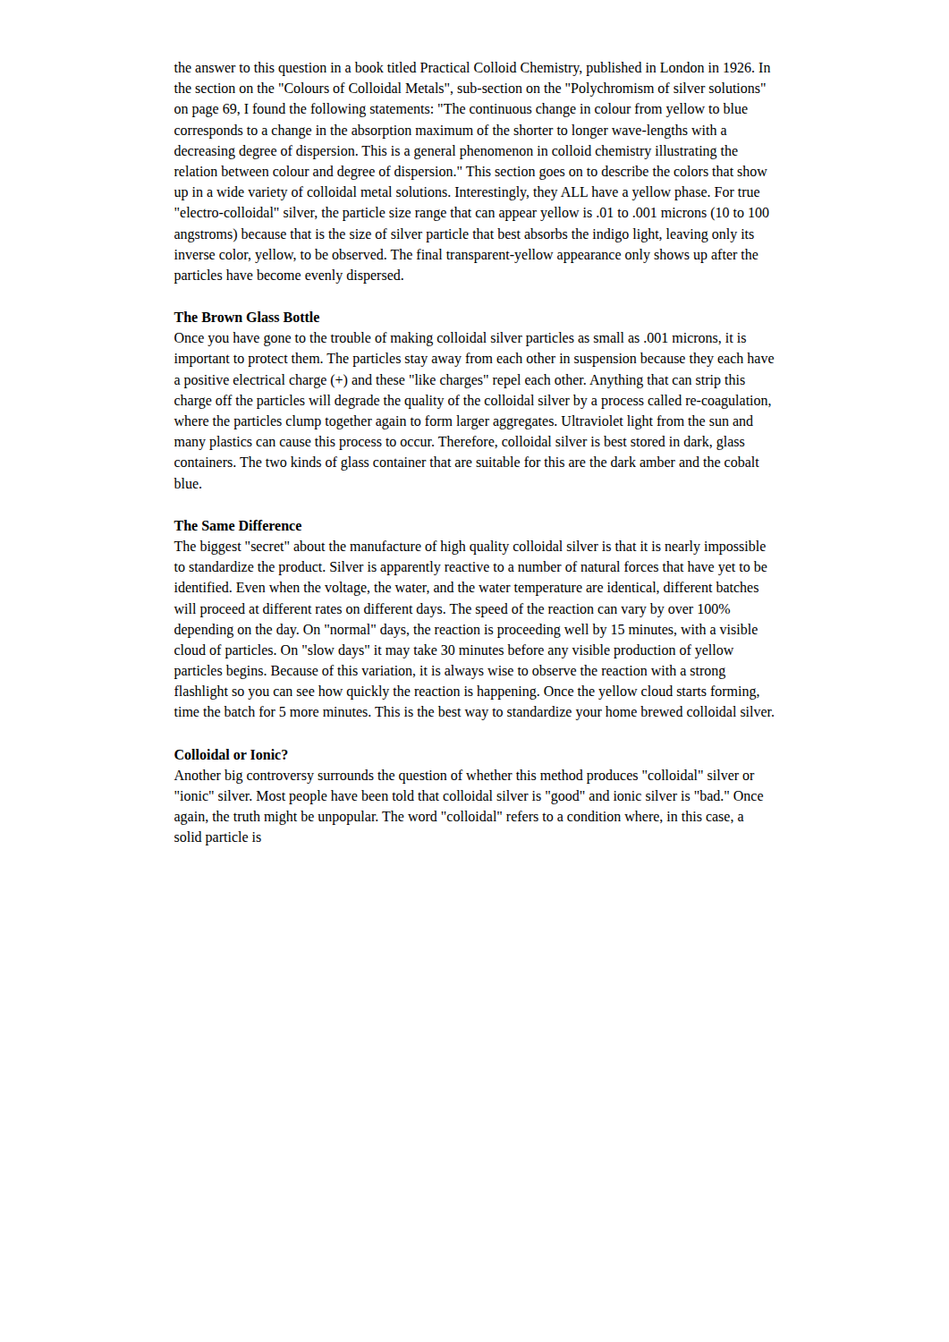the answer to this question in a book titled Practical Colloid Chemistry, published in London in 1926. In the section on the "Colours of Colloidal Metals", sub-section on the "Polychromism of silver solutions" on page 69, I found the following statements: "The continuous change in colour from yellow to blue corresponds to a change in the absorption maximum of the shorter to longer wave-lengths with a decreasing degree of dispersion. This is a general phenomenon in colloid chemistry illustrating the relation between colour and degree of dispersion." This section goes on to describe the colors that show up in a wide variety of colloidal metal solutions. Interestingly, they ALL have a yellow phase. For true "electro-colloidal" silver, the particle size range that can appear yellow is .01 to .001 microns (10 to 100 angstroms) because that is the size of silver particle that best absorbs the indigo light, leaving only its inverse color, yellow, to be observed. The final transparent-yellow appearance only shows up after the particles have become evenly dispersed.
The Brown Glass Bottle
Once you have gone to the trouble of making colloidal silver particles as small as .001 microns, it is important to protect them. The particles stay away from each other in suspension because they each have a positive electrical charge (+) and these "like charges" repel each other. Anything that can strip this charge off the particles will degrade the quality of the colloidal silver by a process called re-coagulation, where the particles clump together again to form larger aggregates. Ultraviolet light from the sun and many plastics can cause this process to occur. Therefore, colloidal silver is best stored in dark, glass containers. The two kinds of glass container that are suitable for this are the dark amber and the cobalt blue.
The Same Difference
The biggest "secret" about the manufacture of high quality colloidal silver is that it is nearly impossible to standardize the product. Silver is apparently reactive to a number of natural forces that have yet to be identified. Even when the voltage, the water, and the water temperature are identical, different batches will proceed at different rates on different days. The speed of the reaction can vary by over 100% depending on the day. On "normal" days, the reaction is proceeding well by 15 minutes, with a visible cloud of particles. On "slow days" it may take 30 minutes before any visible production of yellow particles begins. Because of this variation, it is always wise to observe the reaction with a strong flashlight so you can see how quickly the reaction is happening. Once the yellow cloud starts forming, time the batch for 5 more minutes. This is the best way to standardize your home brewed colloidal silver.
Colloidal or Ionic?
Another big controversy surrounds the question of whether this method produces "colloidal" silver or "ionic" silver. Most people have been told that colloidal silver is "good" and ionic silver is "bad." Once again, the truth might be unpopular. The word "colloidal" refers to a condition where, in this case, a solid particle is